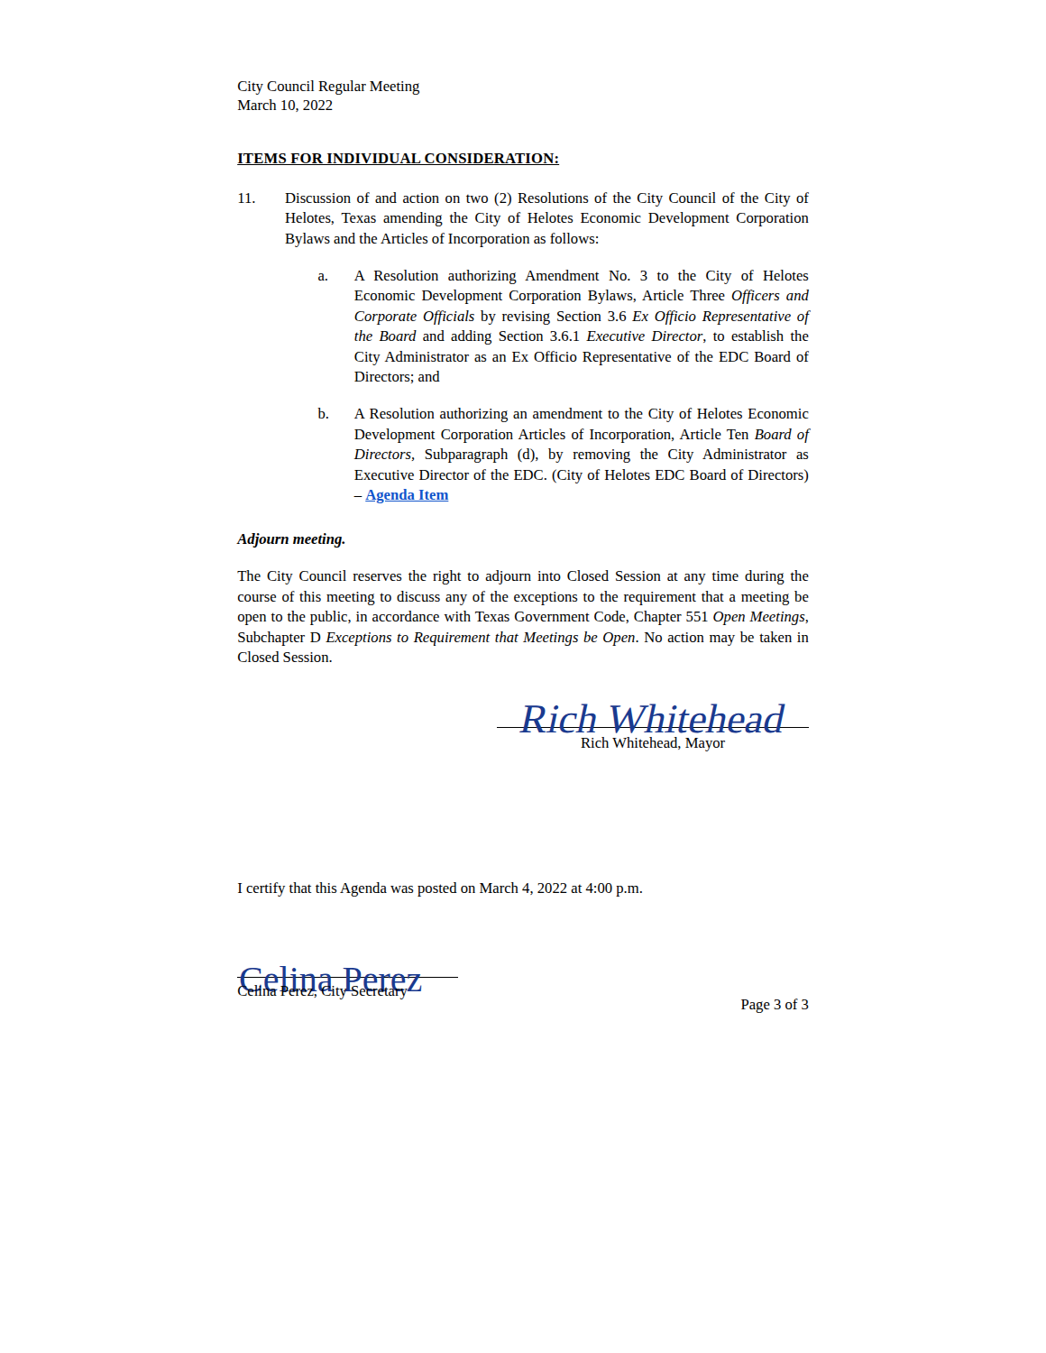City Council Regular Meeting
March 10, 2022
ITEMS FOR INDIVIDUAL CONSIDERATION:
11.
Discussion of and action on two (2) Resolutions of the City Council of the City of Helotes, Texas amending the City of Helotes Economic Development Corporation Bylaws and the Articles of Incorporation as follows:
a.
A Resolution authorizing Amendment No. 3 to the City of Helotes Economic Development Corporation Bylaws, Article Three Officers and Corporate Officials by revising Section 3.6 Ex Officio Representative of the Board and adding Section 3.6.1 Executive Director, to establish the City Administrator as an Ex Officio Representative of the EDC Board of Directors; and
b.
A Resolution authorizing an amendment to the City of Helotes Economic Development Corporation Articles of Incorporation, Article Ten Board of Directors, Subparagraph (d), by removing the City Administrator as Executive Director of the EDC. (City of Helotes EDC Board of Directors) – Agenda Item
Adjourn meeting.
The City Council reserves the right to adjourn into Closed Session at any time during the course of this meeting to discuss any of the exceptions to the requirement that a meeting be open to the public, in accordance with Texas Government Code, Chapter 551 Open Meetings, Subchapter D Exceptions to Requirement that Meetings be Open. No action may be taken in Closed Session.
Rich Whitehead
Rich Whitehead, Mayor
I certify that this Agenda was posted on March 4, 2022 at 4:00 p.m.
Celina Perez
Celina Perez, City Secretary
Page 3 of 3